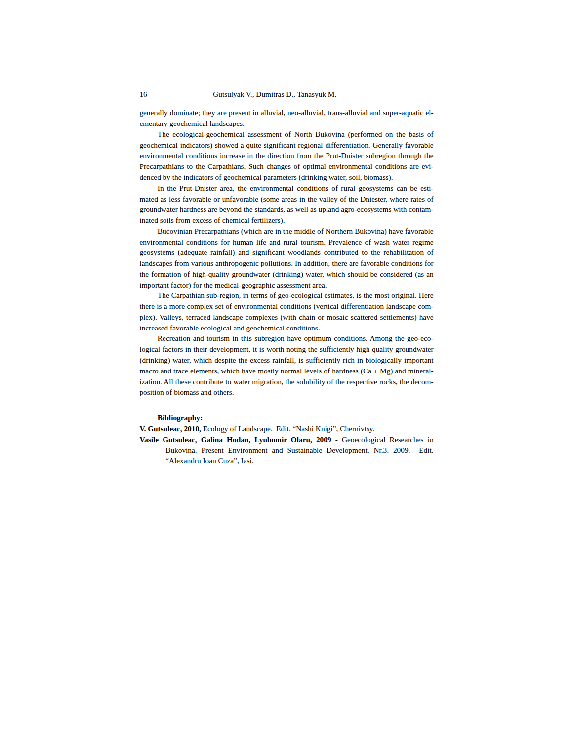16
Gutsulyak V., Dumitras D., Tanasyuk M.
generally dominate; they are present in alluvial, neo-alluvial, trans-alluvial and super-aquatic elementary geochemical landscapes.
The ecological-geochemical assessment of North Bukovina (performed on the basis of geochemical indicators) showed a quite significant regional differentiation. Generally favorable environmental conditions increase in the direction from the Prut-Dnister subregion through the Precarpathians to the Carpathians. Such changes of optimal environmental conditions are evidenced by the indicators of geochemical parameters (drinking water, soil, biomass).
In the Prut-Dnister area, the environmental conditions of rural geosystems can be estimated as less favorable or unfavorable (some areas in the valley of the Dniester, where rates of groundwater hardness are beyond the standards, as well as upland agro-ecosystems with contaminated soils from excess of chemical fertilizers).
Bucovinian Precarpathians (which are in the middle of Northern Bukovina) have favorable environmental conditions for human life and rural tourism. Prevalence of wash water regime geosystems (adequate rainfall) and significant woodlands contributed to the rehabilitation of landscapes from various anthropogenic pollutions. In addition, there are favorable conditions for the formation of high-quality groundwater (drinking) water, which should be considered (as an important factor) for the medical-geographic assessment area.
The Carpathian sub-region, in terms of geo-ecological estimates, is the most original. Here there is a more complex set of environmental conditions (vertical differentiation landscape complex). Valleys, terraced landscape complexes (with chain or mosaic scattered settlements) have increased favorable ecological and geochemical conditions.
Recreation and tourism in this subregion have optimum conditions. Among the geo-ecological factors in their development, it is worth noting the sufficiently high quality groundwater (drinking) water, which despite the excess rainfall, is sufficiently rich in biologically important macro and trace elements, which have mostly normal levels of hardness (Ca + Mg) and mineralization. All these contribute to water migration, the solubility of the respective rocks, the decomposition of biomass and others.
Bibliography:
V. Gutsuleac, 2010, Ecology of Landscape. Edit. “Nashi Knigi”, Chernivtsy.
Vasile Gutsuleac, Galina Hodan, Lyubomir Olaru, 2009 - Geoecological Researches in Bukovina. Present Environment and Sustainable Development, Nr.3, 2009, Edit. “Alexandru Ioan Cuza”, Iasi.